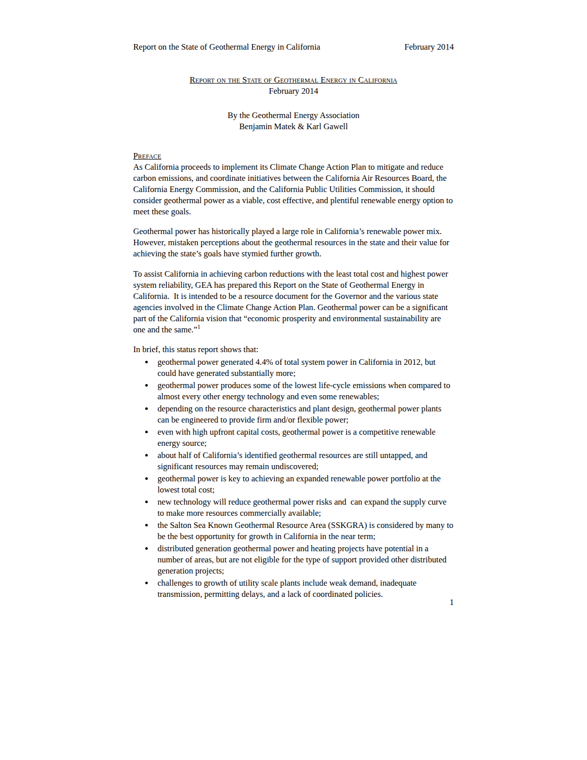Report on the State of Geothermal Energy in California February 2014
Report on the State of Geothermal Energy in California February 2014
By the Geothermal Energy Association
Benjamin Matek & Karl Gawell
Preface
As California proceeds to implement its Climate Change Action Plan to mitigate and reduce carbon emissions, and coordinate initiatives between the California Air Resources Board, the California Energy Commission, and the California Public Utilities Commission, it should consider geothermal power as a viable, cost effective, and plentiful renewable energy option to meet these goals.
Geothermal power has historically played a large role in California’s renewable power mix. However, mistaken perceptions about the geothermal resources in the state and their value for achieving the state’s goals have stymied further growth.
To assist California in achieving carbon reductions with the least total cost and highest power system reliability, GEA has prepared this Report on the State of Geothermal Energy in California. It is intended to be a resource document for the Governor and the various state agencies involved in the Climate Change Action Plan. Geothermal power can be a significant part of the California vision that “economic prosperity and environmental sustainability are one and the same.”1
In brief, this status report shows that:
geothermal power generated 4.4% of total system power in California in 2012, but could have generated substantially more;
geothermal power produces some of the lowest life-cycle emissions when compared to almost every other energy technology and even some renewables;
depending on the resource characteristics and plant design, geothermal power plants can be engineered to provide firm and/or flexible power;
even with high upfront capital costs, geothermal power is a competitive renewable energy source;
about half of California’s identified geothermal resources are still untapped, and significant resources may remain undiscovered;
geothermal power is key to achieving an expanded renewable power portfolio at the lowest total cost;
new technology will reduce geothermal power risks and can expand the supply curve to make more resources commercially available;
the Salton Sea Known Geothermal Resource Area (SSKGRA) is considered by many to be the best opportunity for growth in California in the near term;
distributed generation geothermal power and heating projects have potential in a number of areas, but are not eligible for the type of support provided other distributed generation projects;
challenges to growth of utility scale plants include weak demand, inadequate transmission, permitting delays, and a lack of coordinated policies.
1